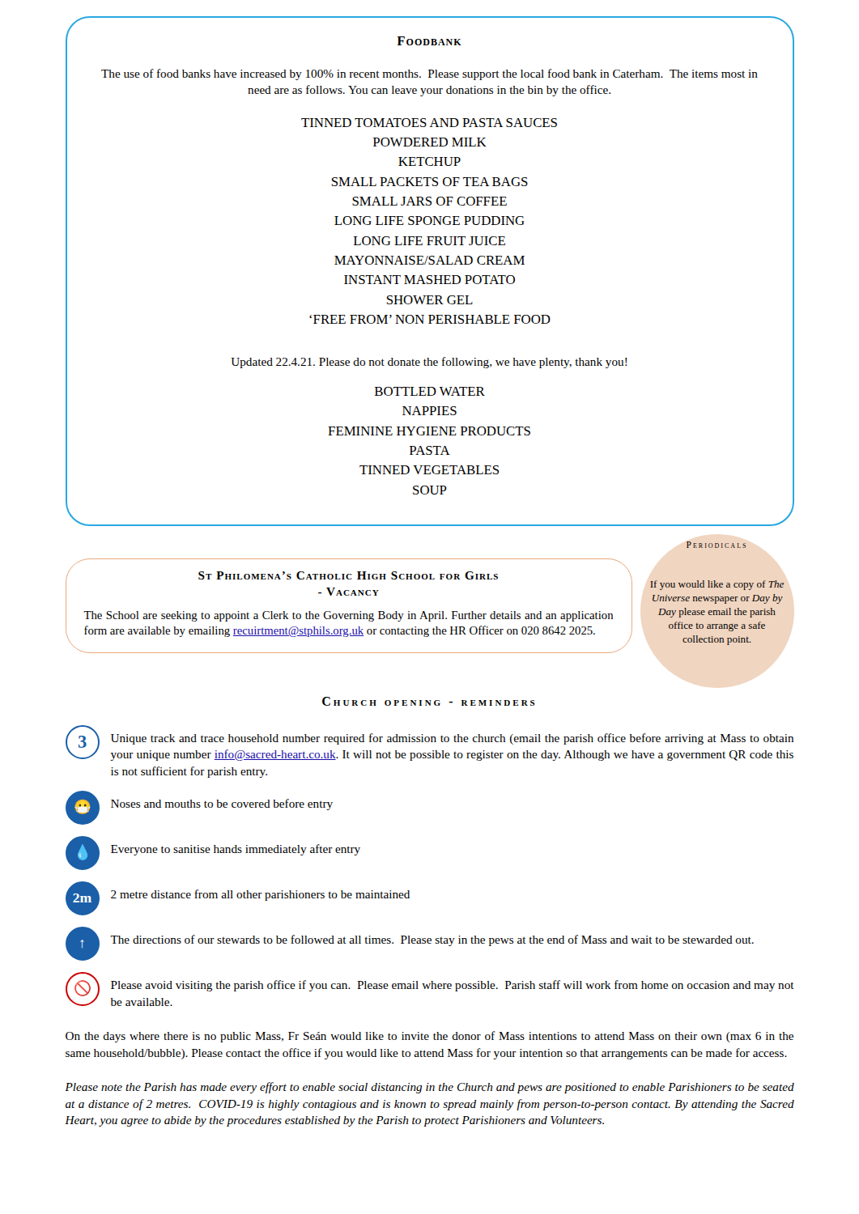Foodbank
The use of food banks have increased by 100% in recent months. Please support the local food bank in Caterham. The items most in need are as follows. You can leave your donations in the bin by the office.
TINNED TOMATOES AND PASTA SAUCES
POWDERED MILK
KETCHUP
SMALL PACKETS OF TEA BAGS
SMALL JARS OF COFFEE
LONG LIFE SPONGE PUDDING
LONG LIFE FRUIT JUICE
MAYONNAISE/SALAD CREAM
INSTANT MASHED POTATO
SHOWER GEL
‘FREE FROM’ NON PERISHABLE FOOD
Updated 22.4.21. Please do not donate the following, we have plenty, thank you!
BOTTLED WATER
NAPPIES
FEMININE HYGIENE PRODUCTS
PASTA
TINNED VEGETABLES
SOUP
St Philomena’s Catholic High School for Girls
- Vacancy
The School are seeking to appoint a Clerk to the Governing Body in April. Further details and an application form are available by emailing recuirtment@stphils.org.uk or contacting the HR Officer on 020 8642 2025.
Periodicals
If you would like a copy of The Universe newspaper or Day by Day please email the parish office to arrange a safe collection point.
Church opening - reminders
3
Unique track and trace household number required for admission to the church (email the parish office before arriving at Mass to obtain your unique number info@sacred-heart.co.uk. It will not be possible to register on the day. Although we have a government QR code this is not sufficient for parish entry.
😷
Noses and mouths to be covered before entry
💧
Everyone to sanitise hands immediately after entry
2m
2 metre distance from all other parishioners to be maintained
↑
The directions of our stewards to be followed at all times. Please stay in the pews at the end of Mass and wait to be stewarded out.
🚫
Please avoid visiting the parish office if you can. Please email where possible. Parish staff will work from home on occasion and may not be available.
On the days where there is no public Mass, Fr Seán would like to invite the donor of Mass intentions to attend Mass on their own (max 6 in the same household/bubble). Please contact the office if you would like to attend Mass for your intention so that arrangements can be made for access.
Please note the Parish has made every effort to enable social distancing in the Church and pews are positioned to enable Parishioners to be seated at a distance of 2 metres. COVID-19 is highly contagious and is known to spread mainly from person-to-person contact. By attending the Sacred Heart, you agree to abide by the procedures established by the Parish to protect Parishioners and Volunteers.